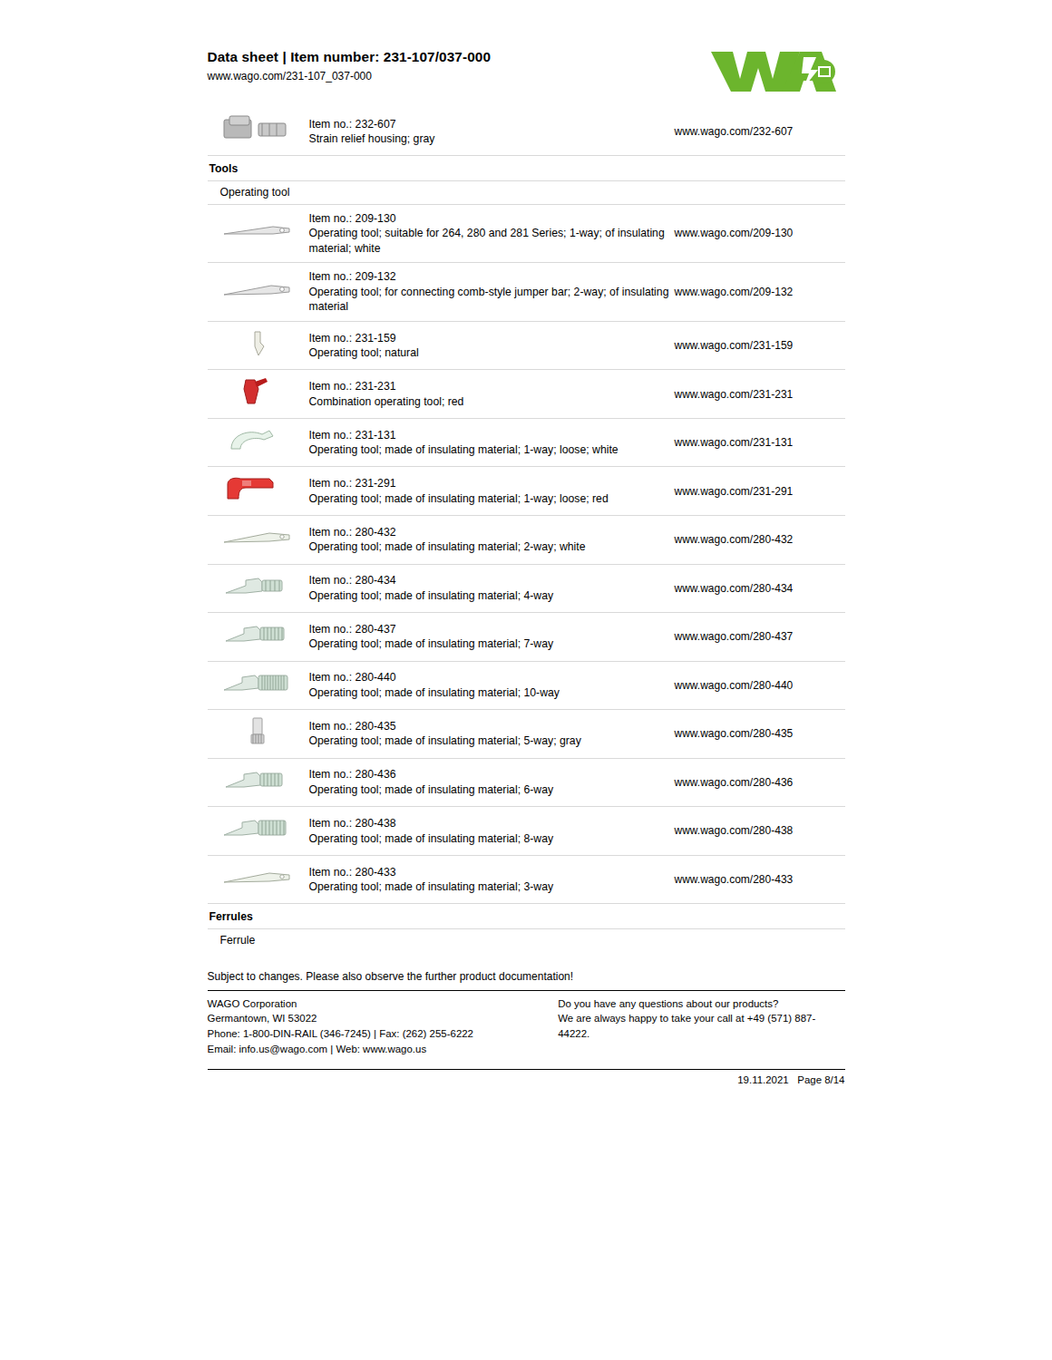Data sheet | Item number: 231-107/037-000
www.wago.com/231-107_037-000
| | Item no.: 232-607 Strain relief housing; gray | www.wago.com/232-607 |
| Tools |
| Operating tool |
| | Item no.: 209-130 Operating tool; suitable for 264, 280 and 281 Series; 1-way; of insulating material; white | www.wago.com/209-130 |
| | Item no.: 209-132 Operating tool; for connecting comb-style jumper bar; 2-way; of insulating material | www.wago.com/209-132 |
| | Item no.: 231-159 Operating tool; natural | www.wago.com/231-159 |
| | Item no.: 231-231 Combination operating tool; red | www.wago.com/231-231 |
| | Item no.: 231-131 Operating tool; made of insulating material; 1-way; loose; white | www.wago.com/231-131 |
| | Item no.: 231-291 Operating tool; made of insulating material; 1-way; loose; red | www.wago.com/231-291 |
| | Item no.: 280-432 Operating tool; made of insulating material; 2-way; white | www.wago.com/280-432 |
| | Item no.: 280-434 Operating tool; made of insulating material; 4-way | www.wago.com/280-434 |
| | Item no.: 280-437 Operating tool; made of insulating material; 7-way | www.wago.com/280-437 |
| | Item no.: 280-440 Operating tool; made of insulating material; 10-way | www.wago.com/280-440 |
| | Item no.: 280-435 Operating tool; made of insulating material; 5-way; gray | www.wago.com/280-435 |
| | Item no.: 280-436 Operating tool; made of insulating material; 6-way | www.wago.com/280-436 |
| | Item no.: 280-438 Operating tool; made of insulating material; 8-way | www.wago.com/280-438 |
| | Item no.: 280-433 Operating tool; made of insulating material; 3-way | www.wago.com/280-433 |
| Ferrules |
| Ferrule |
Subject to changes. Please also observe the further product documentation!
WAGO Corporation
Germantown, WI 53022
Phone: 1-800-DIN-RAIL (346-7245) | Fax: (262) 255-6222
Email: info.us@wago.com | Web: www.wago.us
Do you have any questions about our products?
We are always happy to take your call at +49 (571) 887-44222.
19.11.2021 Page 8/14